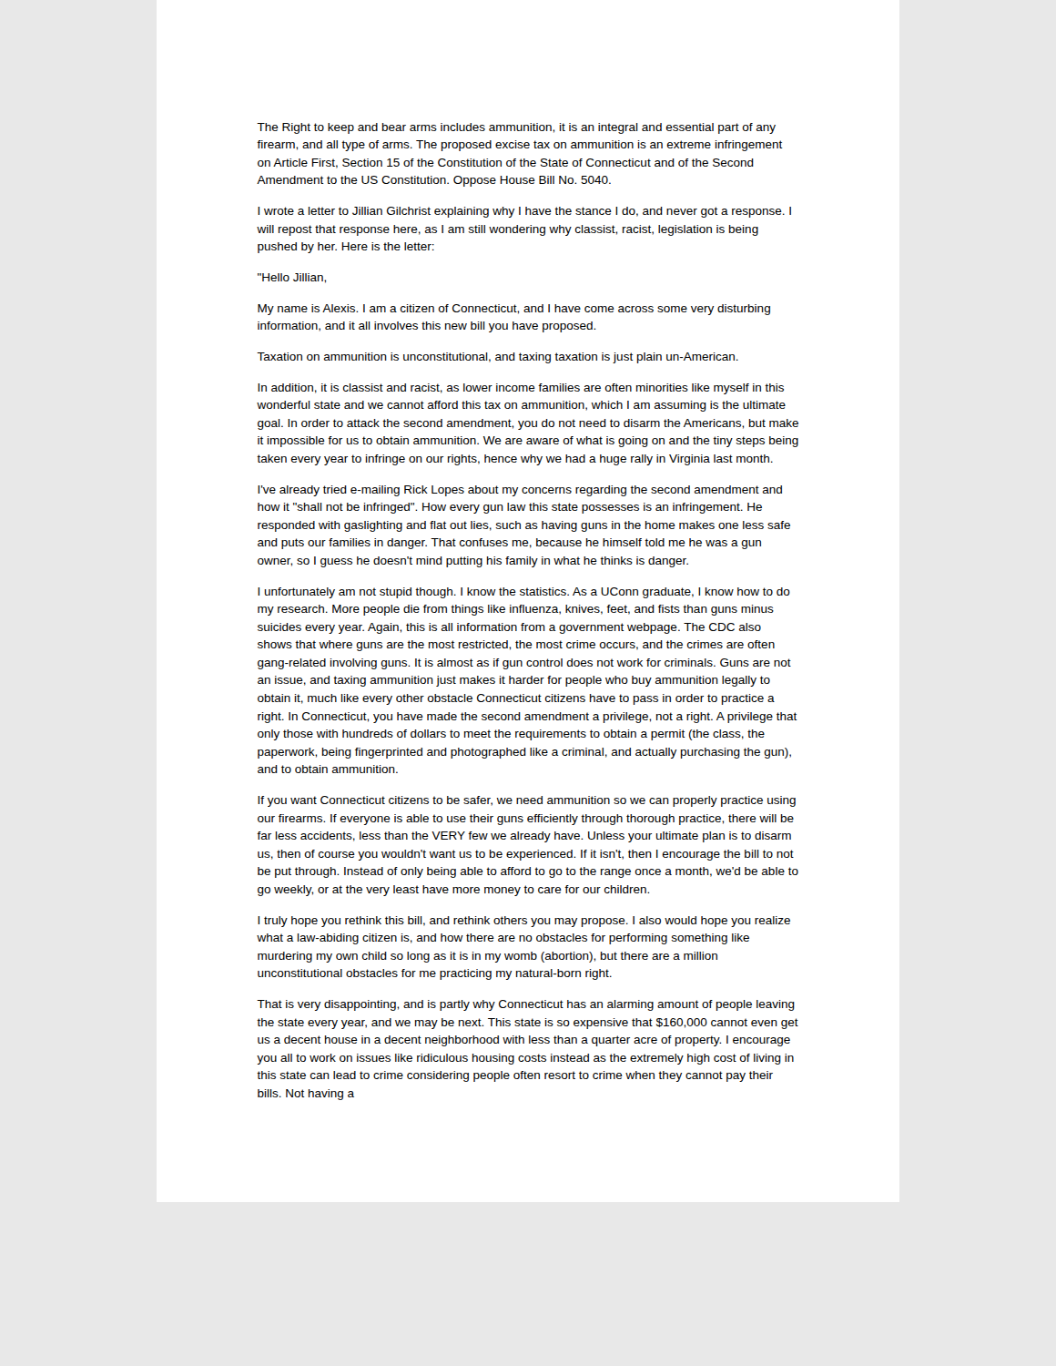The Right to keep and bear arms includes ammunition, it is an integral and essential part of any firearm, and all type of arms. The proposed excise tax on ammunition is an extreme infringement on Article First, Section 15 of the Constitution of the State of Connecticut and of the Second Amendment to the US Constitution. Oppose House Bill No. 5040.
I wrote a letter to Jillian Gilchrist explaining why I have the stance I do, and never got a response. I will repost that response here, as I am still wondering why classist, racist, legislation is being pushed by her. Here is the letter:
"Hello Jillian,
My name is Alexis. I am a citizen of Connecticut, and I have come across some very disturbing information, and it all involves this new bill you have proposed.
Taxation on ammunition is unconstitutional, and taxing taxation is just plain un-American.
In addition, it is classist and racist, as lower income families are often minorities like myself in this wonderful state and we cannot afford this tax on ammunition, which I am assuming is the ultimate goal. In order to attack the second amendment, you do not need to disarm the Americans, but make it impossible for us to obtain ammunition. We are aware of what is going on and the tiny steps being taken every year to infringe on our rights, hence why we had a huge rally in Virginia last month.
I've already tried e-mailing Rick Lopes about my concerns regarding the second amendment and how it "shall not be infringed". How every gun law this state possesses is an infringement. He responded with gaslighting and flat out lies, such as having guns in the home makes one less safe and puts our families in danger. That confuses me, because he himself told me he was a gun owner, so I guess he doesn't mind putting his family in what he thinks is danger.
I unfortunately am not stupid though. I know the statistics. As a UConn graduate, I know how to do my research. More people die from things like influenza, knives, feet, and fists than guns minus suicides every year. Again, this is all information from a government webpage. The CDC also shows that where guns are the most restricted, the most crime occurs, and the crimes are often gang-related involving guns. It is almost as if gun control does not work for criminals. Guns are not an issue, and taxing ammunition just makes it harder for people who buy ammunition legally to obtain it, much like every other obstacle Connecticut citizens have to pass in order to practice a right. In Connecticut, you have made the second amendment a privilege, not a right. A privilege that only those with hundreds of dollars to meet the requirements to obtain a permit (the class, the paperwork, being fingerprinted and photographed like a criminal, and actually purchasing the gun), and to obtain ammunition.
If you want Connecticut citizens to be safer, we need ammunition so we can properly practice using our firearms. If everyone is able to use their guns efficiently through thorough practice, there will be far less accidents, less than the VERY few we already have. Unless your ultimate plan is to disarm us, then of course you wouldn't want us to be experienced. If it isn't, then I encourage the bill to not be put through. Instead of only being able to afford to go to the range once a month, we'd be able to go weekly, or at the very least have more money to care for our children.
I truly hope you rethink this bill, and rethink others you may propose. I also would hope you realize what a law-abiding citizen is, and how there are no obstacles for performing something like murdering my own child so long as it is in my womb (abortion), but there are a million unconstitutional obstacles for me practicing my natural-born right.
That is very disappointing, and is partly why Connecticut has an alarming amount of people leaving the state every year, and we may be next. This state is so expensive that $160,000 cannot even get us a decent house in a decent neighborhood with less than a quarter acre of property. I encourage you all to work on issues like ridiculous housing costs instead as the extremely high cost of living in this state can lead to crime considering people often resort to crime when they cannot pay their bills. Not having a